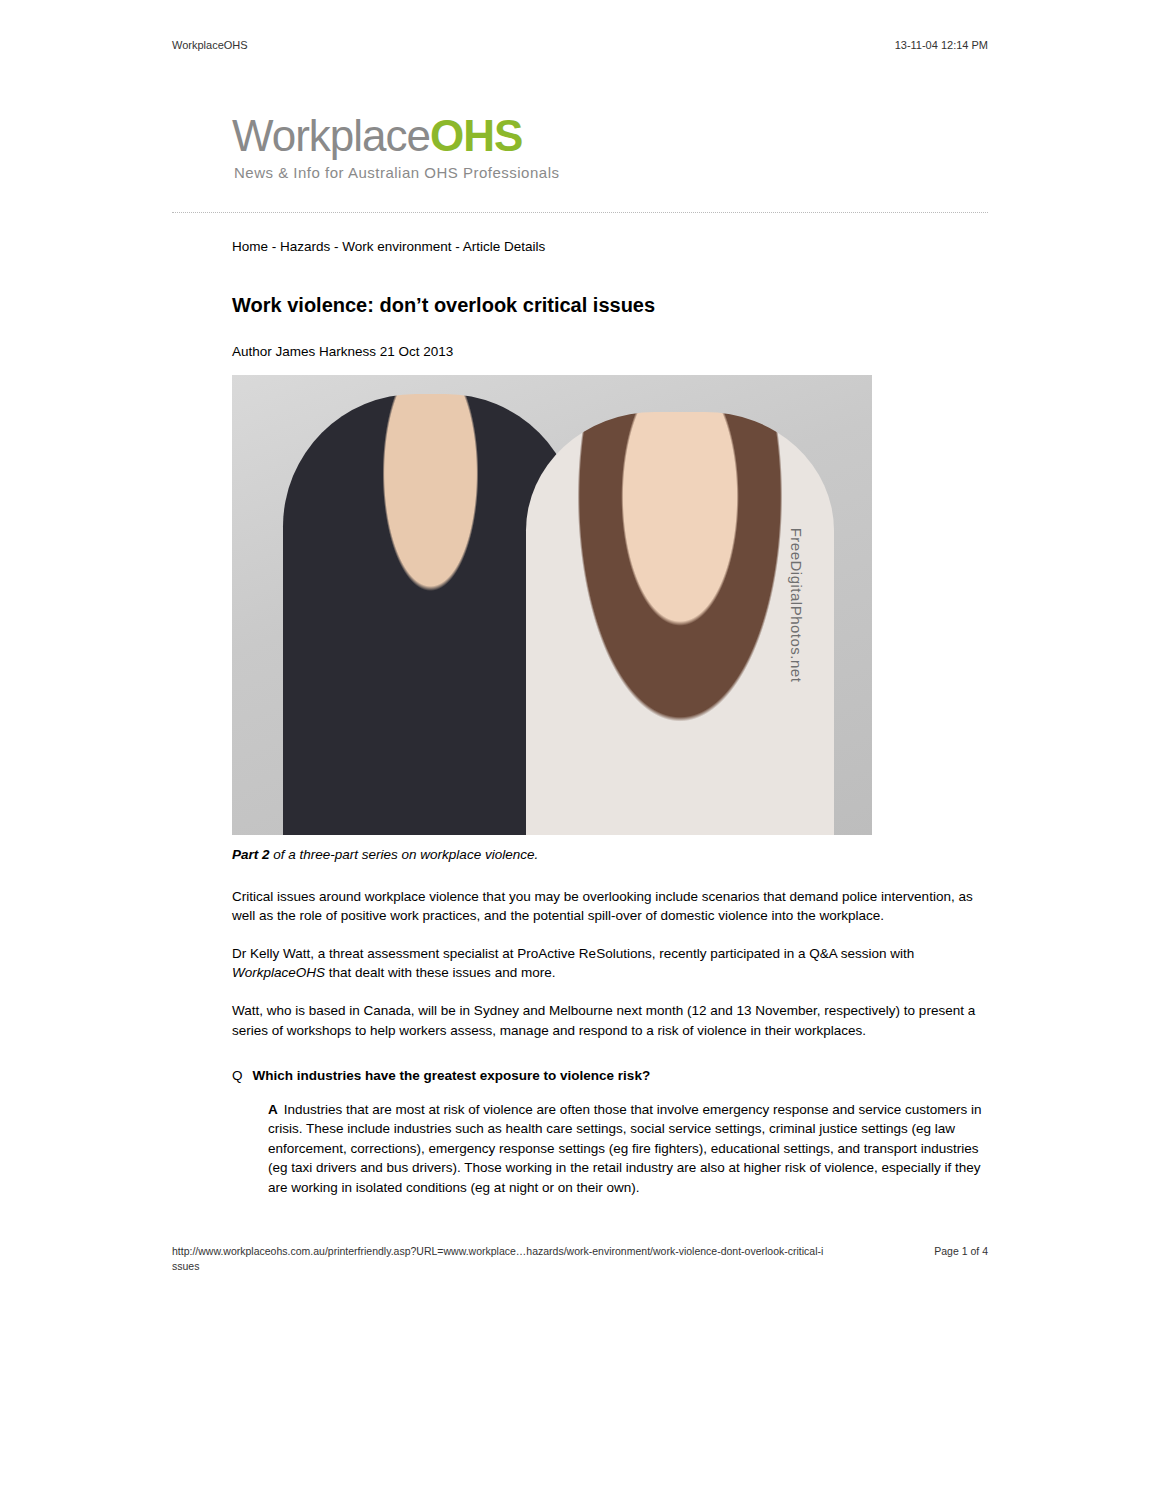WorkplaceOHS 13-11-04 12:14 PM
WorkplaceOHS
News & Info for Australian OHS Professionals
Home - Hazards - Work environment - Article Details
Work violence: don’t overlook critical issues
Author James Harkness 21 Oct 2013
FreeDigitalPhotos.net
Part 2 of a three-part series on workplace violence.
Critical issues around workplace violence that you may be overlooking include scenarios that demand police intervention, as well as the role of positive work practices, and the potential spill-over of domestic violence into the workplace.
Dr Kelly Watt, a threat assessment specialist at ProActive ReSolutions, recently participated in a Q&A session with WorkplaceOHS that dealt with these issues and more.
Watt, who is based in Canada, will be in Sydney and Melbourne next month (12 and 13 November, respectively) to present a series of workshops to help workers assess, manage and respond to a risk of violence in their workplaces.
QWhich industries have the greatest exposure to violence risk?
AIndustries that are most at risk of violence are often those that involve emergency response and service customers in crisis. These include industries such as health care settings, social service settings, criminal justice settings (eg law enforcement, corrections), emergency response settings (eg fire fighters), educational settings, and transport industries (eg taxi drivers and bus drivers). Those working in the retail industry are also at higher risk of violence, especially if they are working in isolated conditions (eg at night or on their own).
http://www.workplaceohs.com.au/printerfriendly.asp?URL=www.workplace…hazards/work-environment/work-violence-dont-overlook-critical-issues Page 1 of 4